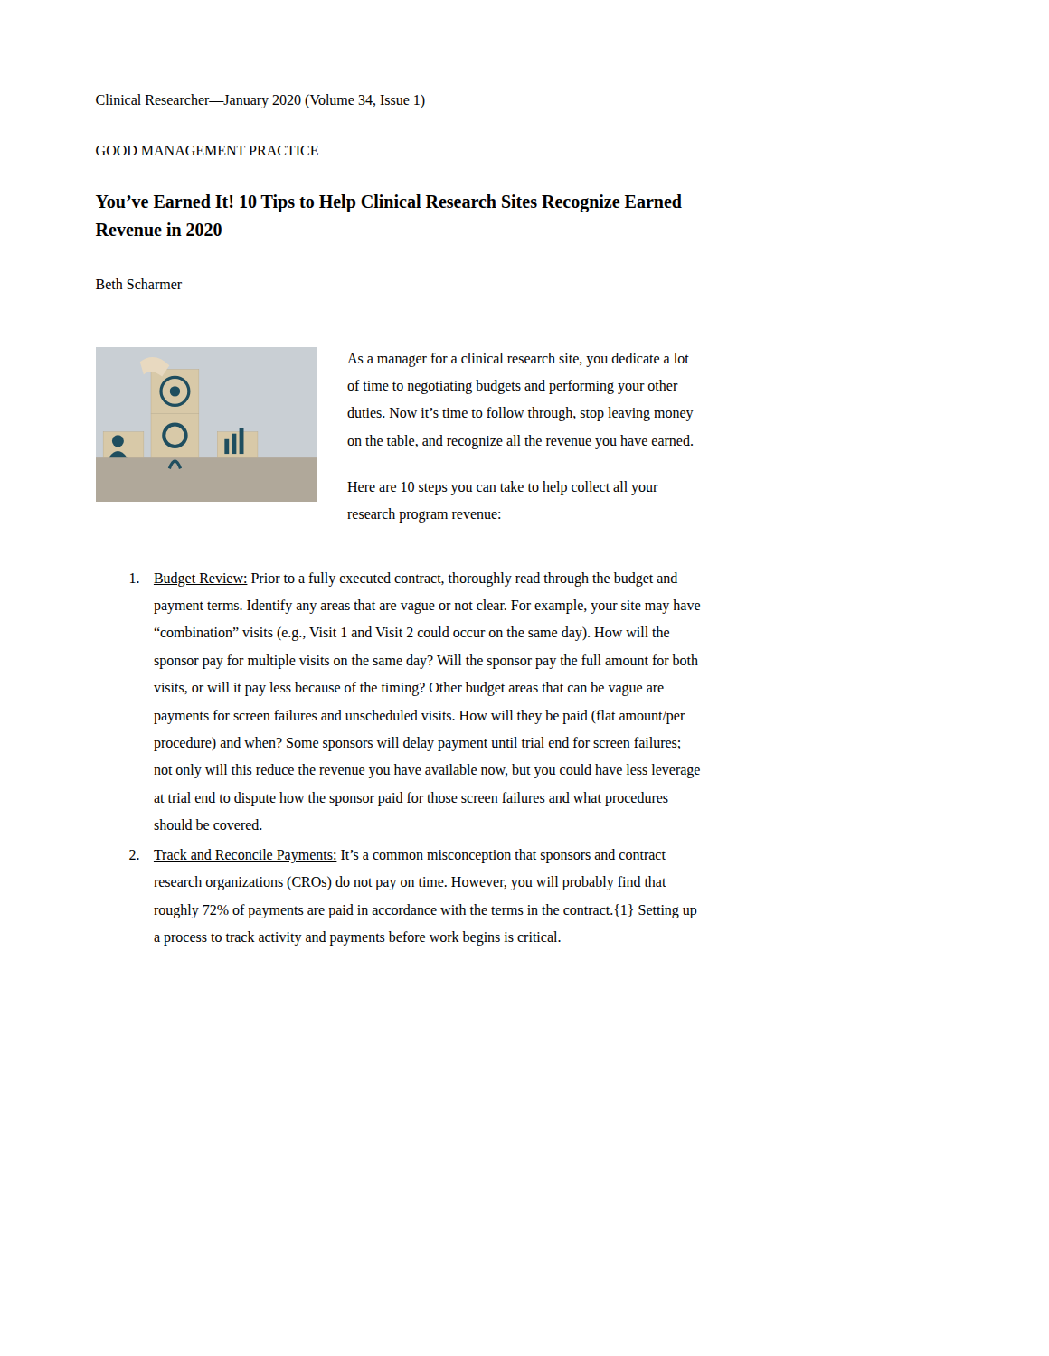Clinical Researcher—January 2020 (Volume 34, Issue 1)
GOOD MANAGEMENT PRACTICE
You’ve Earned It! 10 Tips to Help Clinical Research Sites Recognize Earned Revenue in 2020
Beth Scharmer
As a manager for a clinical research site, you dedicate a lot of time to negotiating budgets and performing your other duties. Now it’s time to follow through, stop leaving money on the table, and recognize all the revenue you have earned.
Here are 10 steps you can take to help collect all your research program revenue:
Budget Review: Prior to a fully executed contract, thoroughly read through the budget and payment terms. Identify any areas that are vague or not clear. For example, your site may have “combination” visits (e.g., Visit 1 and Visit 2 could occur on the same day). How will the sponsor pay for multiple visits on the same day? Will the sponsor pay the full amount for both visits, or will it pay less because of the timing? Other budget areas that can be vague are payments for screen failures and unscheduled visits. How will they be paid (flat amount/per procedure) and when? Some sponsors will delay payment until trial end for screen failures; not only will this reduce the revenue you have available now, but you could have less leverage at trial end to dispute how the sponsor paid for those screen failures and what procedures should be covered.
Track and Reconcile Payments: It’s a common misconception that sponsors and contract research organizations (CROs) do not pay on time. However, you will probably find that roughly 72% of payments are paid in accordance with the terms in the contract.{1} Setting up a process to track activity and payments before work begins is critical.